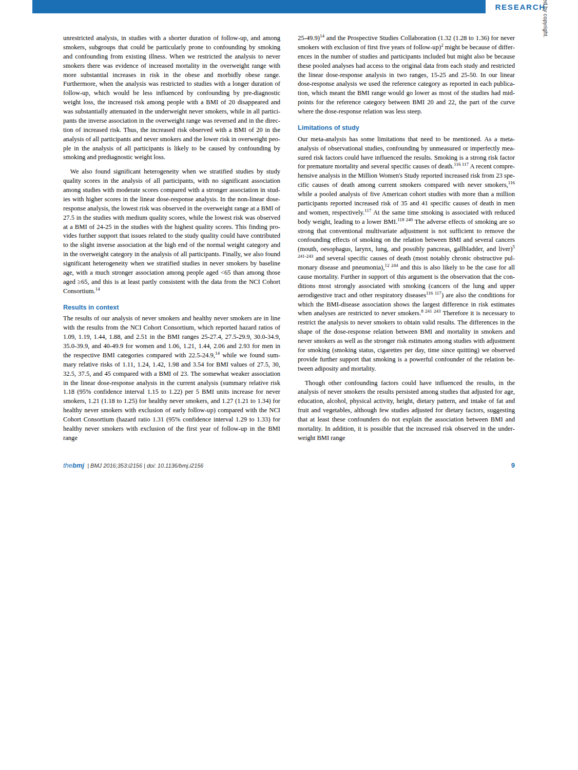Research
BMJ: first published as 10.1136/bmj.i2156 on 4 May 2016. Downloaded from http://www.bmj.com/ on 27 June 2022 by guest. Protected by copyright.
unrestricted analysis, in studies with a shorter duration of follow-up, and among smokers, subgroups that could be particularly prone to confounding by smoking and confounding from existing illness. When we restricted the analysis to never smokers there was evidence of increased mortality in the overweight range with more substantial increases in risk in the obese and morbidly obese range. Furthermore, when the analysis was restricted to studies with a longer duration of follow-up, which would be less influenced by confounding by pre-diagnostic weight loss, the increased risk among people with a BMI of 20 disappeared and was substantially attenuated in the underweight never smokers, while in all participants the inverse association in the overweight range was reversed and in the direction of increased risk. Thus, the increased risk observed with a BMI of 20 in the analysis of all participants and never smokers and the lower risk in overweight people in the analysis of all participants is likely to be caused by confounding by smoking and prediagnostic weight loss.
We also found significant heterogeneity when we stratified studies by study quality scores in the analysis of all participants, with no significant association among studies with moderate scores compared with a stronger association in studies with higher scores in the linear dose-response analysis. In the non-linear dose-response analysis, the lowest risk was observed in the overweight range at a BMI of 27.5 in the studies with medium quality scores, while the lowest risk was observed at a BMI of 24-25 in the studies with the highest quality scores. This finding provides further support that issues related to the study quality could have contributed to the slight inverse association at the high end of the normal weight category and in the overweight category in the analysis of all participants. Finally, we also found significant heterogeneity when we stratified studies in never smokers by baseline age, with a much stronger association among people aged <65 than among those aged ≥65, and this is at least partly consistent with the data from the NCI Cohort Consortium.14
Results in context
The results of our analysis of never smokers and healthy never smokers are in line with the results from the NCI Cohort Consortium, which reported hazard ratios of 1.09, 1.19, 1.44, 1.88, and 2.51 in the BMI ranges 25-27.4, 27.5-29.9, 30.0-34.9, 35.0-39.9, and 40-49.9 for women and 1.06, 1.21, 1.44, 2.06 and 2.93 for men in the respective BMI categories compared with 22.5-24.9,14 while we found summary relative risks of 1.11, 1.24, 1.42, 1.98 and 3.54 for BMI values of 27.5, 30, 32.5, 37.5, and 45 compared with a BMI of 23. The somewhat weaker association in the linear dose-response analysis in the current analysis (summary relative risk 1.18 (95% confidence interval 1.15 to 1.22) per 5 BMI units increase for never smokers, 1.21 (1.18 to 1.25) for healthy never smokers, and 1.27 (1.21 to 1.34) for healthy never smokers with exclusion of early follow-up) compared with the NCI Cohort Consortium (hazard ratio 1.31 (95% confidence interval 1.29 to 1.33) for healthy never smokers with exclusion of the first year of follow-up in the BMI range
25-49.9)14 and the Prospective Studies Collaboration (1.32 (1.28 to 1.36) for never smokers with exclusion of first five years of follow-up)2 might be because of differences in the number of studies and participants included but might also be because these pooled analyses had access to the original data from each study and restricted the linear dose-response analysis in two ranges, 15-25 and 25-50. In our linear dose-response analysis we used the reference category as reported in each publication, which meant the BMI range would go lower as most of the studies had midpoints for the reference category between BMI 20 and 22, the part of the curve where the dose-response relation was less steep.
Limitations of study
Our meta-analysis has some limitations that need to be mentioned. As a meta-analysis of observational studies, confounding by unmeasured or imperfectly measured risk factors could have influenced the results. Smoking is a strong risk factor for premature mortality and several specific causes of death.116 117 A recent comprehensive analysis in the Million Women's Study reported increased risk from 23 specific causes of death among current smokers compared with never smokers,116 while a pooled analysis of five American cohort studies with more than a million participants reported increased risk of 35 and 41 specific causes of death in men and women, respectively.117 At the same time smoking is associated with reduced body weight, leading to a lower BMI.118 240 The adverse effects of smoking are so strong that conventional multivariate adjustment is not sufficient to remove the confounding effects of smoking on the relation between BMI and several cancers (mouth, oesophagus, larynx, lung, and possibly pancreas, gallbladder, and liver)5 241-243 and several specific causes of death (most notably chronic obstructive pulmonary disease and pneumonia),12 244 and this is also likely to be the case for all cause mortality. Further in support of this argument is the observation that the conditions most strongly associated with smoking (cancers of the lung and upper aerodigestive tract and other respiratory diseases116 117) are also the conditions for which the BMI-disease association shows the largest difference in risk estimates when analyses are restricted to never smokers.8 241 243 Therefore it is necessary to restrict the analysis to never smokers to obtain valid results. The differences in the shape of the dose-response relation between BMI and mortality in smokers and never smokers as well as the stronger risk estimates among studies with adjustment for smoking (smoking status, cigarettes per day, time since quitting) we observed provide further support that smoking is a powerful confounder of the relation between adiposity and mortality.
Though other confounding factors could have influenced the results, in the analysis of never smokers the results persisted among studies that adjusted for age, education, alcohol, physical activity, height, dietary pattern, and intake of fat and fruit and vegetables, although few studies adjusted for dietary factors, suggesting that at least these confounders do not explain the association between BMI and mortality. In addition, it is possible that the increased risk observed in the underweight BMI range
thebmj | BMJ 2016;353:i2156 | doi: 10.1136/bmj.i2156
9